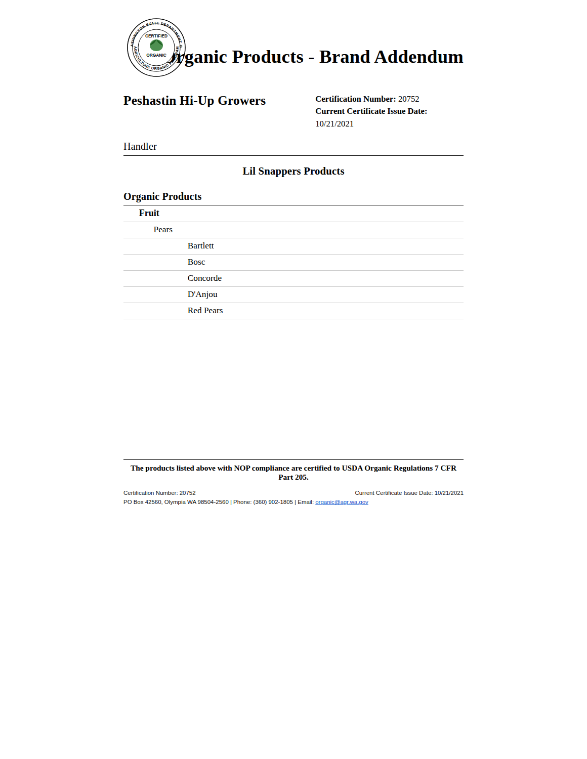WASHINGTON STATE DEPARTMENT OF AGRICULTURE ORGANIC PROGRAM CERTIFIED ORGANIC
Organic Products - Brand Addendum
Peshastin Hi-Up Growers
Certification Number: 20752
Current Certificate Issue Date: 10/21/2021
Handler
Lil Snappers Products
Organic Products
| Fruit |
| Pears |
| Bartlett |
| Bosc |
| Concorde |
| D'Anjou |
| Red Pears |
The products listed above with NOP compliance are certified to USDA Organic Regulations 7 CFR Part 205.
Certification Number: 20752 Current Certificate Issue Date: 10/21/2021
PO Box 42560, Olympia WA 98504-2560 | Phone: (360) 902-1805 | Email: organic@agr.wa.gov